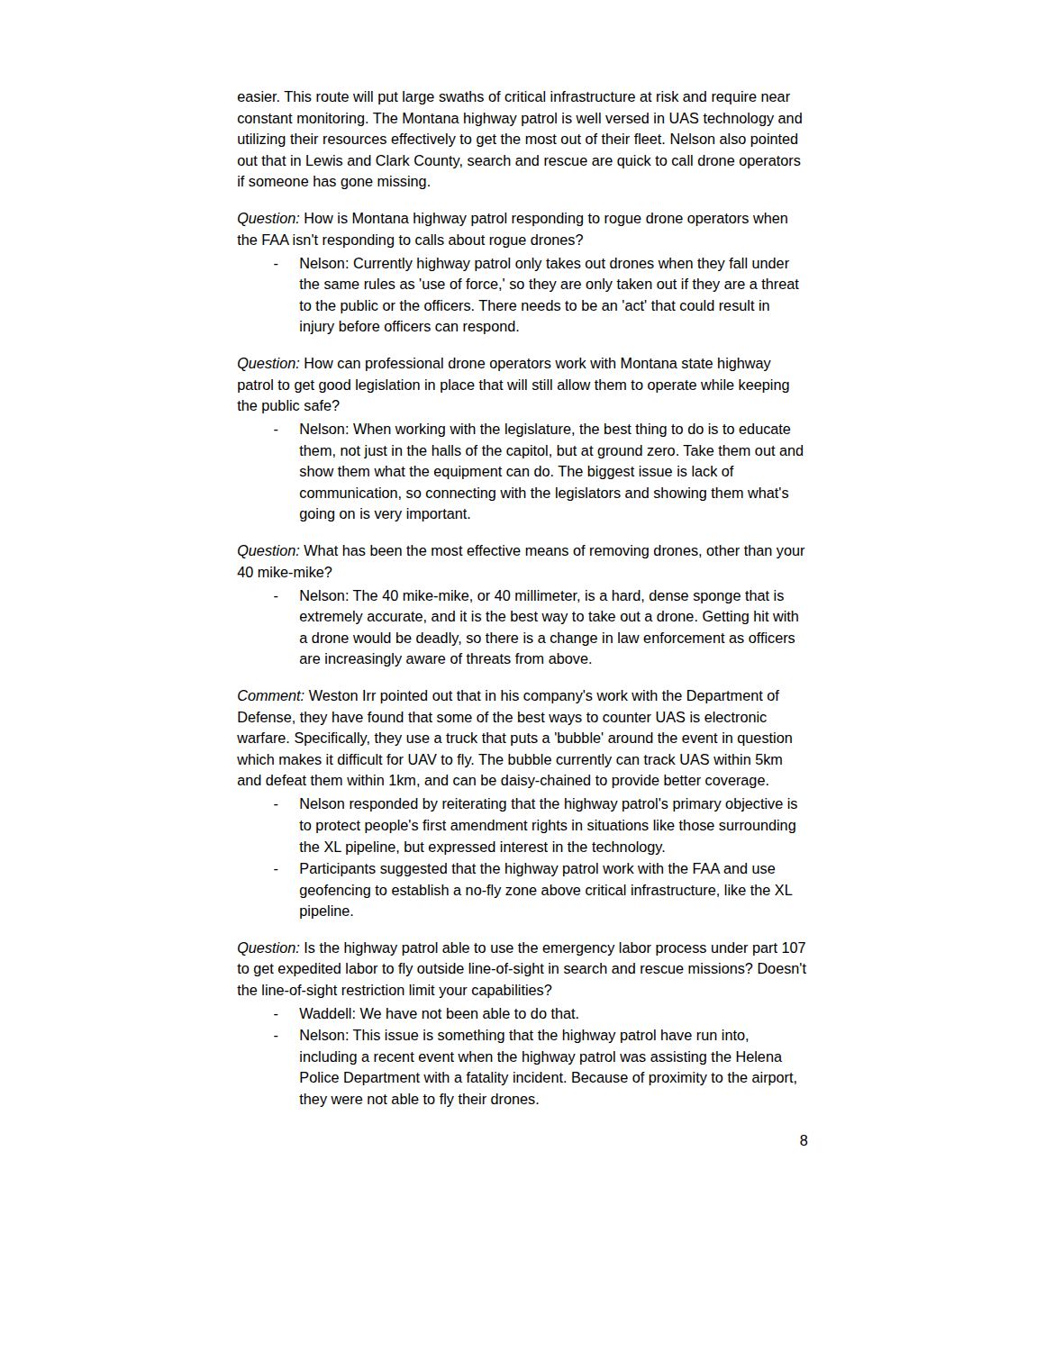easier. This route will put large swaths of critical infrastructure at risk and require near constant monitoring. The Montana highway patrol is well versed in UAS technology and utilizing their resources effectively to get the most out of their fleet. Nelson also pointed out that in Lewis and Clark County, search and rescue are quick to call drone operators if someone has gone missing.
Question: How is Montana highway patrol responding to rogue drone operators when the FAA isn't responding to calls about rogue drones?
Nelson: Currently highway patrol only takes out drones when they fall under the same rules as 'use of force,' so they are only taken out if they are a threat to the public or the officers. There needs to be an 'act' that could result in injury before officers can respond.
Question: How can professional drone operators work with Montana state highway patrol to get good legislation in place that will still allow them to operate while keeping the public safe?
Nelson: When working with the legislature, the best thing to do is to educate them, not just in the halls of the capitol, but at ground zero. Take them out and show them what the equipment can do. The biggest issue is lack of communication, so connecting with the legislators and showing them what's going on is very important.
Question: What has been the most effective means of removing drones, other than your 40 mike-mike?
Nelson: The 40 mike-mike, or 40 millimeter, is a hard, dense sponge that is extremely accurate, and it is the best way to take out a drone. Getting hit with a drone would be deadly, so there is a change in law enforcement as officers are increasingly aware of threats from above.
Comment: Weston Irr pointed out that in his company's work with the Department of Defense, they have found that some of the best ways to counter UAS is electronic warfare. Specifically, they use a truck that puts a 'bubble' around the event in question which makes it difficult for UAV to fly. The bubble currently can track UAS within 5km and defeat them within 1km, and can be daisy-chained to provide better coverage.
Nelson responded by reiterating that the highway patrol's primary objective is to protect people's first amendment rights in situations like those surrounding the XL pipeline, but expressed interest in the technology.
Participants suggested that the highway patrol work with the FAA and use geofencing to establish a no-fly zone above critical infrastructure, like the XL pipeline.
Question: Is the highway patrol able to use the emergency labor process under part 107 to get expedited labor to fly outside line-of-sight in search and rescue missions? Doesn't the line-of-sight restriction limit your capabilities?
Waddell: We have not been able to do that.
Nelson: This issue is something that the highway patrol have run into, including a recent event when the highway patrol was assisting the Helena Police Department with a fatality incident. Because of proximity to the airport, they were not able to fly their drones.
8